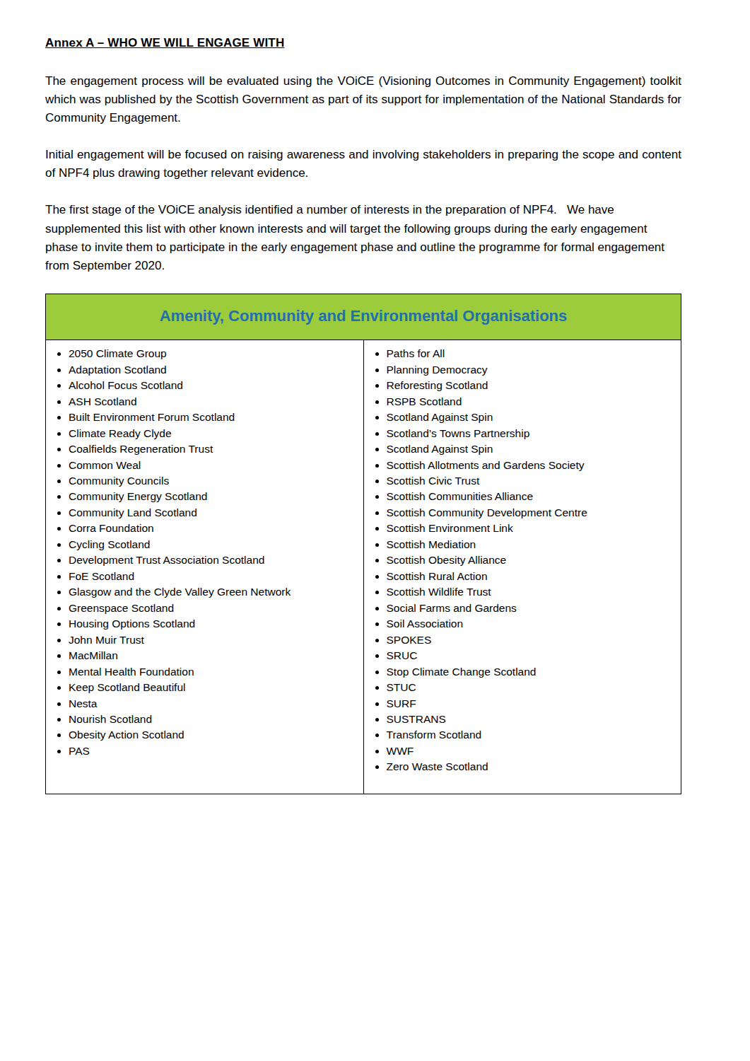Annex A – WHO WE WILL ENGAGE WITH
The engagement process will be evaluated using the VOiCE (Visioning Outcomes in Community Engagement) toolkit which was published by the Scottish Government as part of its support for implementation of the National Standards for Community Engagement.
Initial engagement will be focused on raising awareness and involving stakeholders in preparing the scope and content of NPF4 plus drawing together relevant evidence.
The first stage of the VOiCE analysis identified a number of interests in the preparation of NPF4. We have supplemented this list with other known interests and will target the following groups during the early engagement phase to invite them to participate in the early engagement phase and outline the programme for formal engagement from September 2020.
Amenity, Community and Environmental Organisations
| 2050 Climate Group Adaptation Scotland Alcohol Focus Scotland ASH Scotland Built Environment Forum Scotland Climate Ready Clyde Coalfields Regeneration Trust Common Weal Community Councils Community Energy Scotland Community Land Scotland Corra Foundation Cycling Scotland Development Trust Association Scotland FoE Scotland Glasgow and the Clyde Valley Green Network Greenspace Scotland Housing Options Scotland John Muir Trust MacMillan Mental Health Foundation Keep Scotland Beautiful Nesta Nourish Scotland Obesity Action Scotland PAS | Paths for All Planning Democracy Reforesting Scotland RSPB Scotland Scotland Against Spin Scotland’s Towns Partnership Scotland Against Spin Scottish Allotments and Gardens Society Scottish Civic Trust Scottish Communities Alliance Scottish Community Development Centre Scottish Environment Link Scottish Mediation Scottish Obesity Alliance Scottish Rural Action Scottish Wildlife Trust Social Farms and Gardens Soil Association SPOKES SRUC Stop Climate Change Scotland STUC SURF SUSTRANS Transform Scotland WWF Zero Waste Scotland |